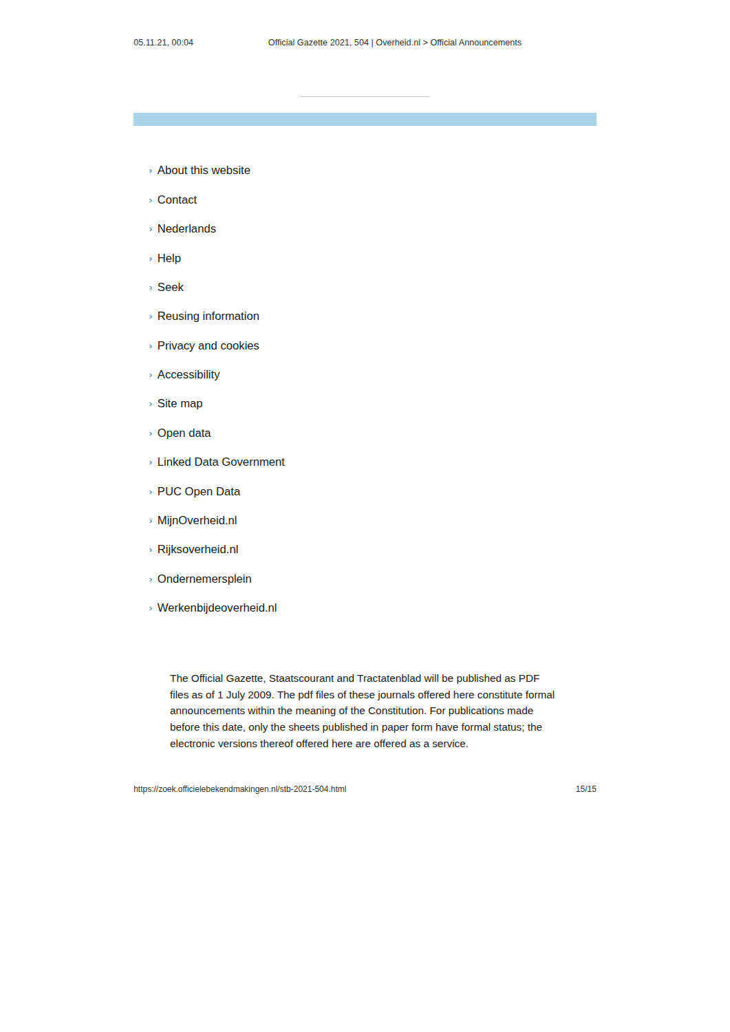05.11.21, 00:04 Official Gazette 2021, 504 | Overheid.nl > Official Announcements
›About this website
›Contact
›Nederlands
›Help
›Seek
›Reusing information
›Privacy and cookies
›Accessibility
›Site map
›Open data
›Linked Data Government
›PUC Open Data
›MijnOverheid.nl
›Rijksoverheid.nl
›Ondernemersplein
›Werkenbijdeoverheid.nl
The Official Gazette, Staatscourant and Tractatenblad will be published as PDF files as of 1 July 2009. The pdf files of these journals offered here constitute formal announcements within the meaning of the Constitution. For publications made before this date, only the sheets published in paper form have formal status; the electronic versions thereof offered here are offered as a service.
https://zoek.officielebekendmakingen.nl/stb-2021-504.html 15/15